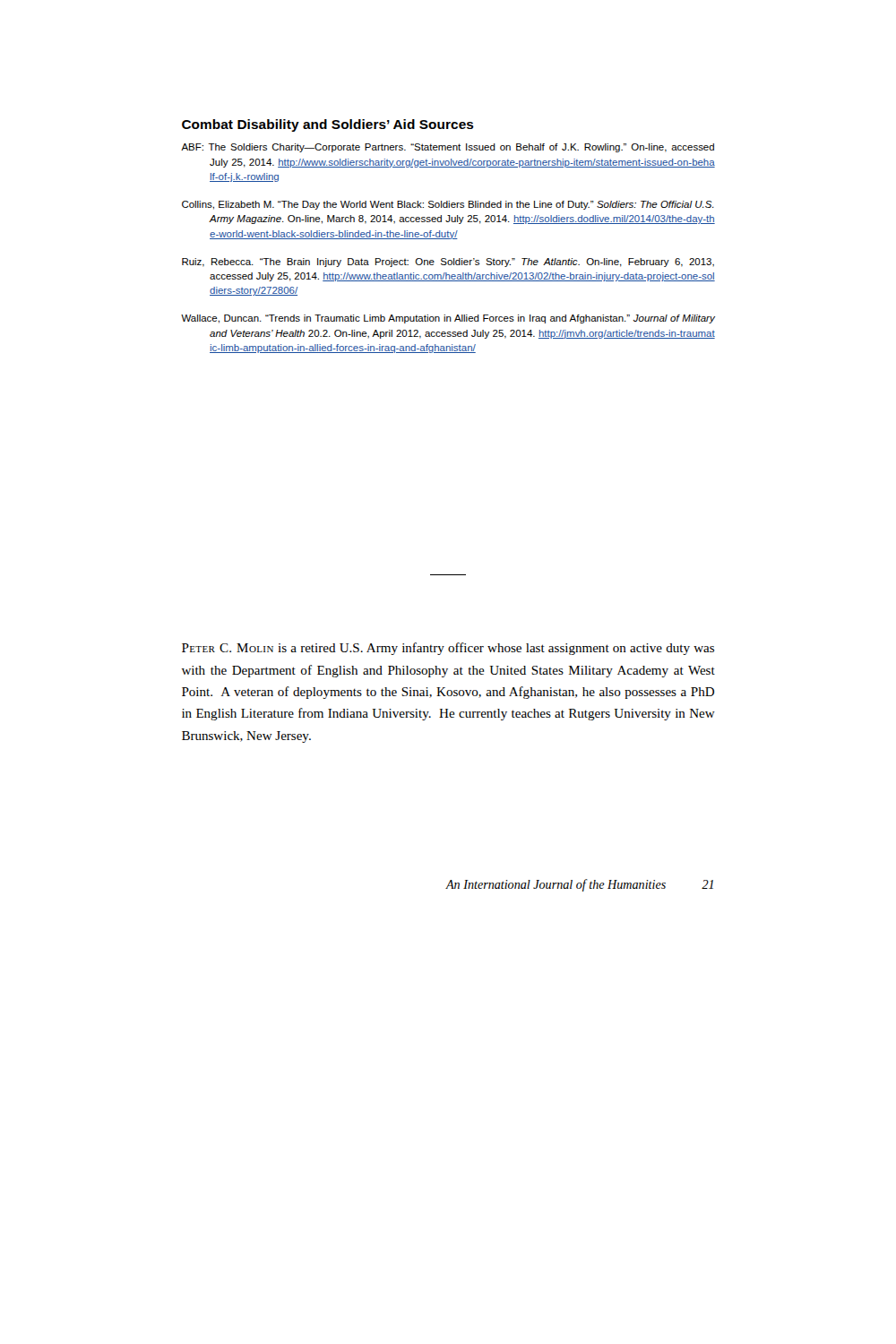Combat Disability and Soldiers’ Aid Sources
ABF: The Soldiers Charity—Corporate Partners. “Statement Issued on Behalf of J.K. Rowling.” On-line, accessed July 25, 2014. http://www.soldierscharity.org/get-involved/corporate-partnership-item/statement-issued-on-behalf-of-j.k.-rowling
Collins, Elizabeth M. “The Day the World Went Black: Soldiers Blinded in the Line of Duty.” Soldiers: The Official U.S. Army Magazine. On-line, March 8, 2014, accessed July 25, 2014. http://soldiers.dodlive.mil/2014/03/the-day-the-world-went-black-soldiers-blinded-in-the-line-of-duty/
Ruiz, Rebecca. “The Brain Injury Data Project: One Soldier’s Story.” The Atlantic. On-line, February 6, 2013, accessed July 25, 2014. http://www.theatlantic.com/health/archive/2013/02/the-brain-injury-data-project-one-soldiers-story/272806/
Wallace, Duncan. “Trends in Traumatic Limb Amputation in Allied Forces in Iraq and Afghanistan.” Journal of Military and Veterans’ Health 20.2. On-line, April 2012, accessed July 25, 2014. http://jmvh.org/article/trends-in-traumatic-limb-amputation-in-allied-forces-in-iraq-and-afghanistan/
Peter C. Molin is a retired U.S. Army infantry officer whose last assignment on active duty was with the Department of English and Philosophy at the United States Military Academy at West Point. A veteran of deployments to the Sinai, Kosovo, and Afghanistan, he also possesses a PhD in English Literature from Indiana University. He currently teaches at Rutgers University in New Brunswick, New Jersey.
An International Journal of the Humanities 21